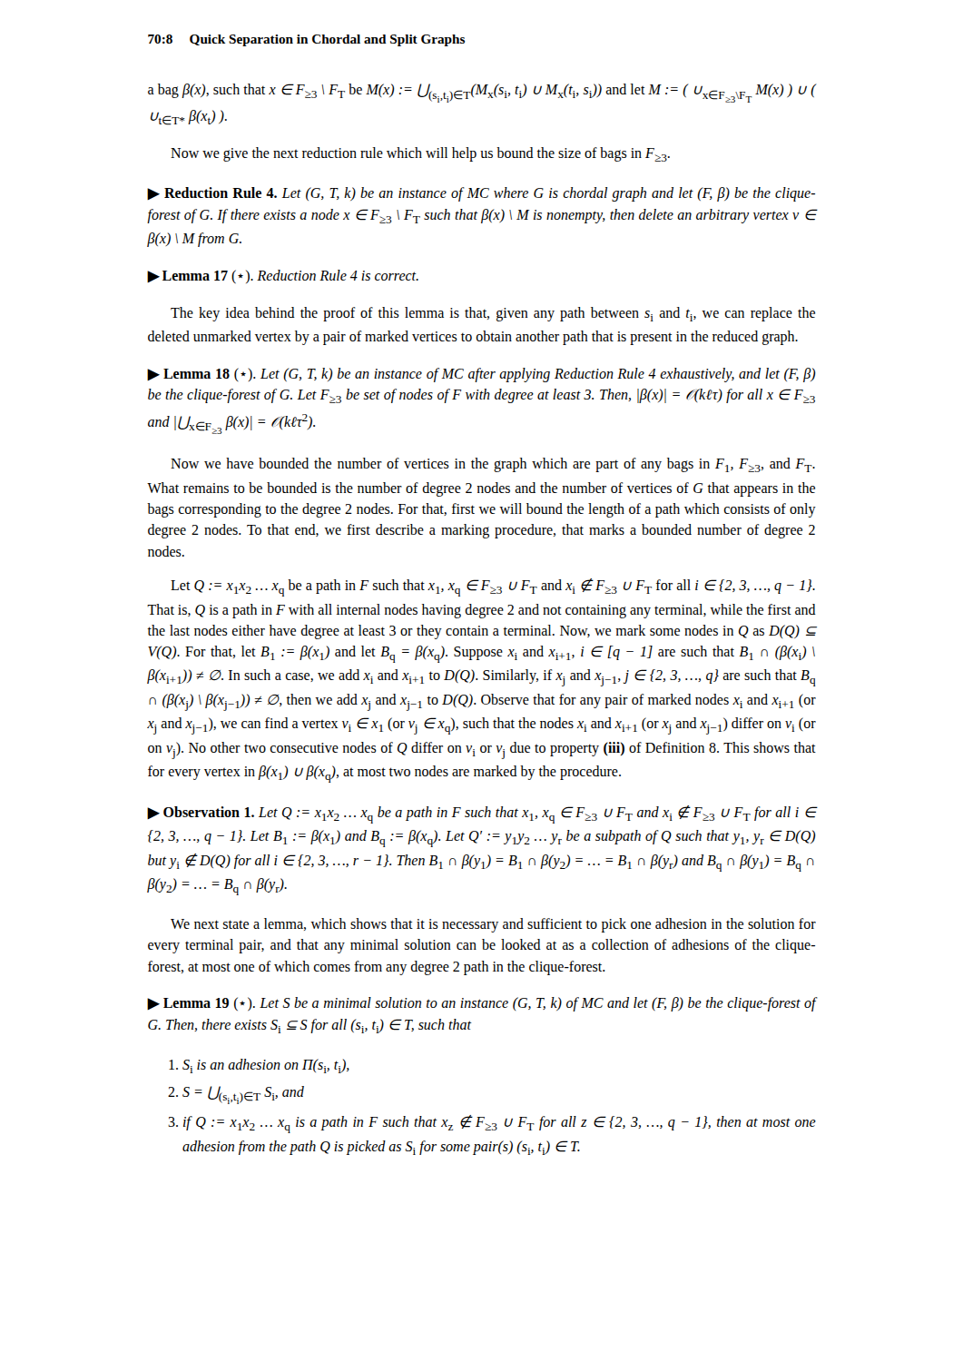70:8 Quick Separation in Chordal and Split Graphs
a bag β(x), such that x ∈ F≥3 \ FT be M(x) := ⋃(si,ti)∈T(Mx(si, ti) ∪ Mx(ti, si)) and let M := ( ∪x∈F≥3\FT M(x) ) ∪ ( ∪t∈T* β(xt) ).
Now we give the next reduction rule which will help us bound the size of bags in F≥3.
▶ Reduction Rule 4. Let (G, T, k) be an instance of MC where G is chordal graph and let (F, β) be the clique-forest of G. If there exists a node x ∈ F≥3 \ FT such that β(x) \ M is nonempty, then delete an arbitrary vertex v ∈ β(x) \ M from G.
▶ Lemma 17 (⋆). Reduction Rule 4 is correct.
The key idea behind the proof of this lemma is that, given any path between si and ti, we can replace the deleted unmarked vertex by a pair of marked vertices to obtain another path that is present in the reduced graph.
▶ Lemma 18 (⋆). Let (G, T, k) be an instance of MC after applying Reduction Rule 4 exhaustively, and let (F, β) be the clique-forest of G. Let F≥3 be set of nodes of F with degree at least 3. Then, |β(x)| = 𝒪(kℓτ) for all x ∈ F≥3 and |⋃x∈F≥3 β(x)| = 𝒪(kℓτ2).
Now we have bounded the number of vertices in the graph which are part of any bags in F1, F≥3, and FT. What remains to be bounded is the number of degree 2 nodes and the number of vertices of G that appears in the bags corresponding to the degree 2 nodes. For that, first we will bound the length of a path which consists of only degree 2 nodes. To that end, we first describe a marking procedure, that marks a bounded number of degree 2 nodes.
Let Q := x1x2 … xq be a path in F such that x1, xq ∈ F≥3 ∪ FT and xi ∉ F≥3 ∪ FT for all i ∈ {2, 3, …, q − 1}. That is, Q is a path in F with all internal nodes having degree 2 and not containing any terminal, while the first and the last nodes either have degree at least 3 or they contain a terminal. Now, we mark some nodes in Q as D(Q) ⊆ V(Q). For that, let B1 := β(x1) and let Bq = β(xq). Suppose xi and xi+1, i ∈ [q − 1] are such that B1 ∩ (β(xi) \ β(xi+1)) ≠ ∅. In such a case, we add xi and xi+1 to D(Q). Similarly, if xj and xj−1, j ∈ {2, 3, …, q} are such that Bq ∩ (β(xj) \ β(xj−1)) ≠ ∅, then we add xj and xj−1 to D(Q). Observe that for any pair of marked nodes xi and xi+1 (or xj and xj−1), we can find a vertex vi ∈ x1 (or vj ∈ xq), such that the nodes xi and xi+1 (or xj and xj−1) differ on vi (or on vj). No other two consecutive nodes of Q differ on vi or vj due to property (iii) of Definition 8. This shows that for every vertex in β(x1) ∪ β(xq), at most two nodes are marked by the procedure.
▶ Observation 1. Let Q := x1x2 … xq be a path in F such that x1, xq ∈ F≥3 ∪ FT and xi ∉ F≥3 ∪ FT for all i ∈ {2, 3, …, q − 1}. Let B1 := β(x1) and Bq := β(xq). Let Q′ := y1y2 … yr be a subpath of Q such that y1, yr ∈ D(Q) but yi ∉ D(Q) for all i ∈ {2, 3, …, r − 1}. Then B1 ∩ β(y1) = B1 ∩ β(y2) = … = B1 ∩ β(yr) and Bq ∩ β(y1) = Bq ∩ β(y2) = … = Bq ∩ β(yr).
We next state a lemma, which shows that it is necessary and sufficient to pick one adhesion in the solution for every terminal pair, and that any minimal solution can be looked at as a collection of adhesions of the clique-forest, at most one of which comes from any degree 2 path in the clique-forest.
▶ Lemma 19 (⋆). Let S be a minimal solution to an instance (G, T, k) of MC and let (F, β) be the clique-forest of G. Then, there exists Si ⊆ S for all (si, ti) ∈ T, such that
Si is an adhesion on Π(si, ti),
S = ⋃(si,ti)∈T Si, and
if Q := x1x2 … xq is a path in F such that xz ∉ F≥3 ∪ FT for all z ∈ {2, 3, …, q − 1}, then at most one adhesion from the path Q is picked as Si for some pair(s) (si, ti) ∈ T.